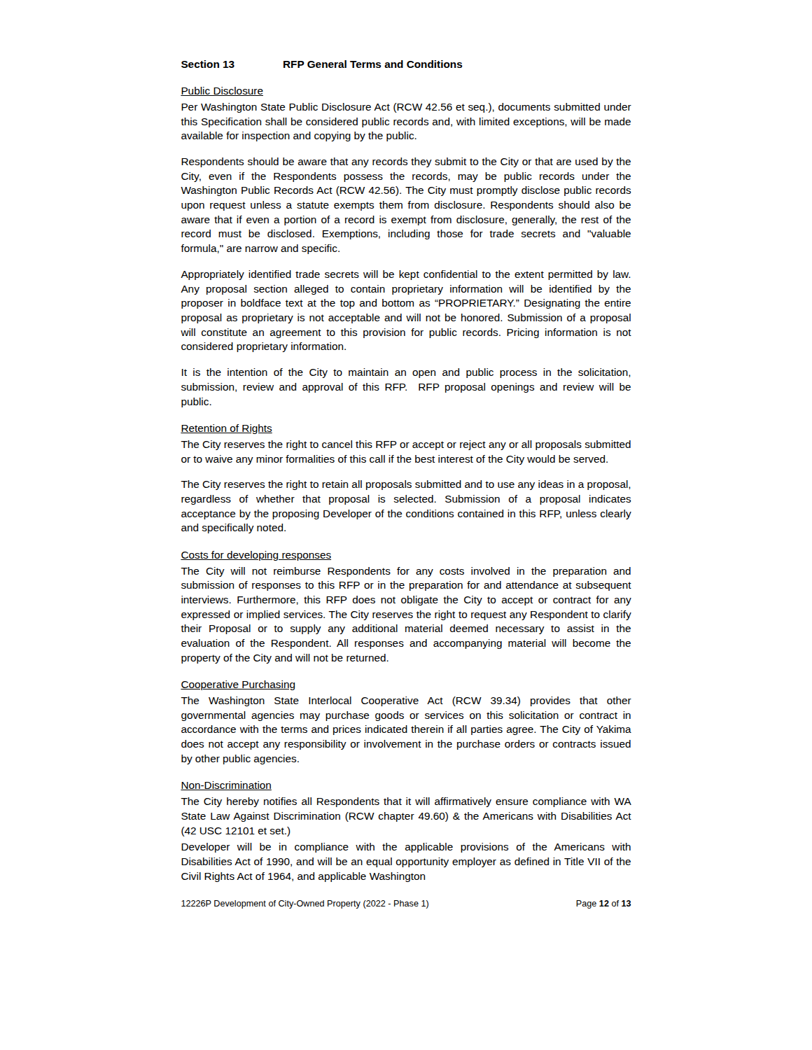Section 13 RFP General Terms and Conditions
Public Disclosure
Per Washington State Public Disclosure Act (RCW 42.56 et seq.), documents submitted under this Specification shall be considered public records and, with limited exceptions, will be made available for inspection and copying by the public.
Respondents should be aware that any records they submit to the City or that are used by the City, even if the Respondents possess the records, may be public records under the Washington Public Records Act (RCW 42.56). The City must promptly disclose public records upon request unless a statute exempts them from disclosure. Respondents should also be aware that if even a portion of a record is exempt from disclosure, generally, the rest of the record must be disclosed. Exemptions, including those for trade secrets and "valuable formula," are narrow and specific.
Appropriately identified trade secrets will be kept confidential to the extent permitted by law. Any proposal section alleged to contain proprietary information will be identified by the proposer in boldface text at the top and bottom as “PROPRIETARY.” Designating the entire proposal as proprietary is not acceptable and will not be honored. Submission of a proposal will constitute an agreement to this provision for public records. Pricing information is not considered proprietary information.
It is the intention of the City to maintain an open and public process in the solicitation, submission, review and approval of this RFP. RFP proposal openings and review will be public.
Retention of Rights
The City reserves the right to cancel this RFP or accept or reject any or all proposals submitted or to waive any minor formalities of this call if the best interest of the City would be served.
The City reserves the right to retain all proposals submitted and to use any ideas in a proposal, regardless of whether that proposal is selected. Submission of a proposal indicates acceptance by the proposing Developer of the conditions contained in this RFP, unless clearly and specifically noted.
Costs for developing responses
The City will not reimburse Respondents for any costs involved in the preparation and submission of responses to this RFP or in the preparation for and attendance at subsequent interviews. Furthermore, this RFP does not obligate the City to accept or contract for any expressed or implied services. The City reserves the right to request any Respondent to clarify their Proposal or to supply any additional material deemed necessary to assist in the evaluation of the Respondent. All responses and accompanying material will become the property of the City and will not be returned.
Cooperative Purchasing
The Washington State Interlocal Cooperative Act (RCW 39.34) provides that other governmental agencies may purchase goods or services on this solicitation or contract in accordance with the terms and prices indicated therein if all parties agree. The City of Yakima does not accept any responsibility or involvement in the purchase orders or contracts issued by other public agencies.
Non-Discrimination
The City hereby notifies all Respondents that it will affirmatively ensure compliance with WA State Law Against Discrimination (RCW chapter 49.60) & the Americans with Disabilities Act (42 USC 12101 et set.)
Developer will be in compliance with the applicable provisions of the Americans with Disabilities Act of 1990, and will be an equal opportunity employer as defined in Title VII of the Civil Rights Act of 1964, and applicable Washington
12226P Development of City-Owned Property (2022 - Phase 1)
Page 12 of 13